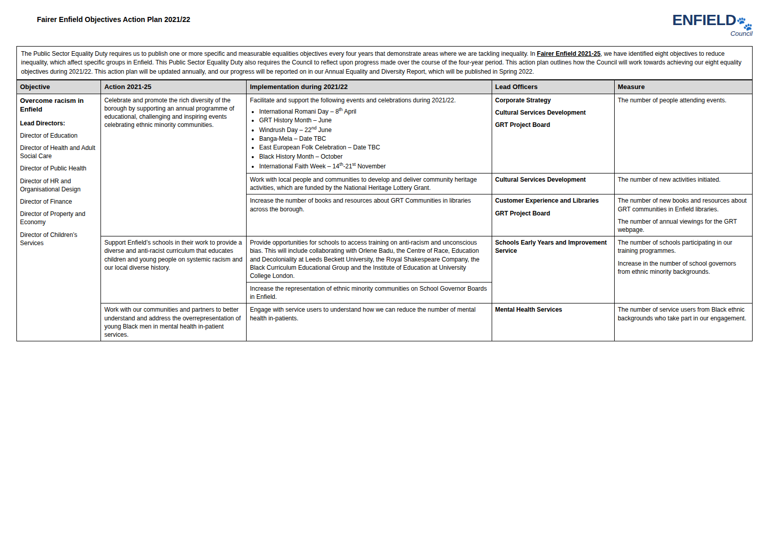Fairer Enfield Objectives Action Plan 2021/22
ENFIELD🐾
Council
The Public Sector Equality Duty requires us to publish one or more specific and measurable equalities objectives every four years that demonstrate areas where we are tackling inequality. In Fairer Enfield 2021-25, we have identified eight objectives to reduce inequality, which affect specific groups in Enfield. This Public Sector Equality Duty also requires the Council to reflect upon progress made over the course of the four-year period. This action plan outlines how the Council will work towards achieving our eight equality objectives during 2021/22. This action plan will be updated annually, and our progress will be reported on in our Annual Equality and Diversity Report, which will be published in Spring 2022.
| Objective | Action 2021-25 | Implementation during 2021/22 | Lead Officers | Measure |
| --- | --- | --- | --- | --- |
| Overcome racism in Enfield Lead Directors: Director of Education Director of Health and Adult Social Care Director of Public Health Director of HR and Organisational Design Director of Finance Director of Property and Economy Director of Children’s Services | Celebrate and promote the rich diversity of the borough by supporting an annual programme of educational, challenging and inspiring events celebrating ethnic minority communities. | Facilitate and support the following events and celebrations during 2021/22. International Romani Day – 8 th April GRT History Month – June Windrush Day – 22 nd June Banga-Mela – Date TBC East European Folk Celebration – Date TBC Black History Month – October International Faith Week – 14 th -21 st November | Corporate Strategy Cultural Services Development GRT Project Board | The number of people attending events. |
| Work with local people and communities to develop and deliver community heritage activities, which are funded by the National Heritage Lottery Grant. | Cultural Services Development | The number of new activities initiated. |
| Increase the number of books and resources about GRT Communities in libraries across the borough. | Customer Experience and Libraries GRT Project Board | The number of new books and resources about GRT communities in Enfield libraries. The number of annual viewings for the GRT webpage. |
| Support Enfield’s schools in their work to provide a diverse and anti-racist curriculum that educates children and young people on systemic racism and our local diverse history. | Provide opportunities for schools to access training on anti-racism and unconscious bias. This will include collaborating with Orlene Badu, the Centre of Race, Education and Decoloniality at Leeds Beckett University, the Royal Shakespeare Company, the Black Curriculum Educational Group and the Institute of Education at University College London. | Schools Early Years and Improvement Service | The number of schools participating in our training programmes. Increase in the number of school governors from ethnic minority backgrounds. |
| Increase the representation of ethnic minority communities on School Governor Boards in Enfield. |
| Work with our communities and partners to better understand and address the overrepresentation of young Black men in mental health in-patient services. | Engage with service users to understand how we can reduce the number of mental health in-patients. | Mental Health Services | The number of service users from Black ethnic backgrounds who take part in our engagement. |